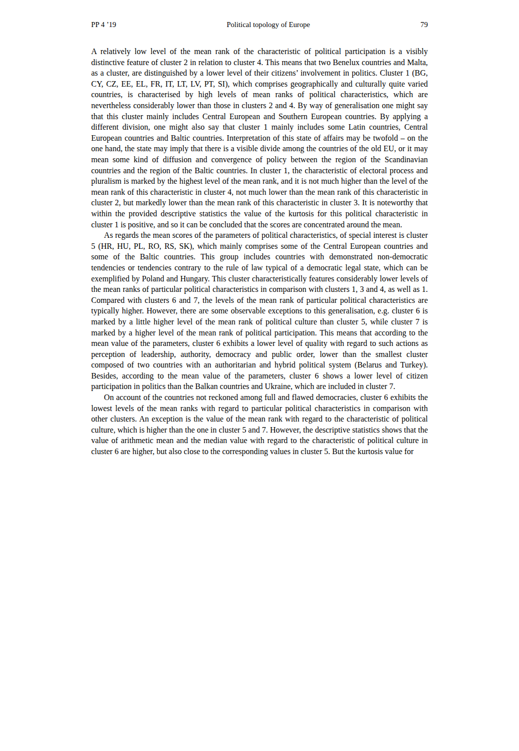PP 4 ’19 Political topology of Europe 79
A relatively low level of the mean rank of the characteristic of political participation is a visibly distinctive feature of cluster 2 in relation to cluster 4. This means that two Benelux countries and Malta, as a cluster, are distinguished by a lower level of their citizens’ involvement in politics. Cluster 1 (BG, CY, CZ, EE, EL, FR, IT, LT, LV, PT, SI), which comprises geographically and culturally quite varied countries, is characterised by high levels of mean ranks of political characteristics, which are nevertheless considerably lower than those in clusters 2 and 4. By way of generalisation one might say that this cluster mainly includes Central European and Southern European countries. By applying a different division, one might also say that cluster 1 mainly includes some Latin countries, Central European countries and Baltic countries. Interpretation of this state of affairs may be twofold – on the one hand, the state may imply that there is a visible divide among the countries of the old EU, or it may mean some kind of diffusion and convergence of policy between the region of the Scandinavian countries and the region of the Baltic countries. In cluster 1, the characteristic of electoral process and pluralism is marked by the highest level of the mean rank, and it is not much higher than the level of the mean rank of this characteristic in cluster 4, not much lower than the mean rank of this characteristic in cluster 2, but markedly lower than the mean rank of this characteristic in cluster 3. It is noteworthy that within the provided descriptive statistics the value of the kurtosis for this political characteristic in cluster 1 is positive, and so it can be concluded that the scores are concentrated around the mean.
As regards the mean scores of the parameters of political characteristics, of special interest is cluster 5 (HR, HU, PL, RO, RS, SK), which mainly comprises some of the Central European countries and some of the Baltic countries. This group includes countries with demonstrated non-democratic tendencies or tendencies contrary to the rule of law typical of a democratic legal state, which can be exemplified by Poland and Hungary. This cluster characteristically features considerably lower levels of the mean ranks of particular political characteristics in comparison with clusters 1, 3 and 4, as well as 1. Compared with clusters 6 and 7, the levels of the mean rank of particular political characteristics are typically higher. However, there are some observable exceptions to this generalisation, e.g. cluster 6 is marked by a little higher level of the mean rank of political culture than cluster 5, while cluster 7 is marked by a higher level of the mean rank of political participation. This means that according to the mean value of the parameters, cluster 6 exhibits a lower level of quality with regard to such actions as perception of leadership, authority, democracy and public order, lower than the smallest cluster composed of two countries with an authoritarian and hybrid political system (Belarus and Turkey). Besides, according to the mean value of the parameters, cluster 6 shows a lower level of citizen participation in politics than the Balkan countries and Ukraine, which are included in cluster 7.
On account of the countries not reckoned among full and flawed democracies, cluster 6 exhibits the lowest levels of the mean ranks with regard to particular political characteristics in comparison with other clusters. An exception is the value of the mean rank with regard to the characteristic of political culture, which is higher than the one in cluster 5 and 7. However, the descriptive statistics shows that the value of arithmetic mean and the median value with regard to the characteristic of political culture in cluster 6 are higher, but also close to the corresponding values in cluster 5. But the kurtosis value for